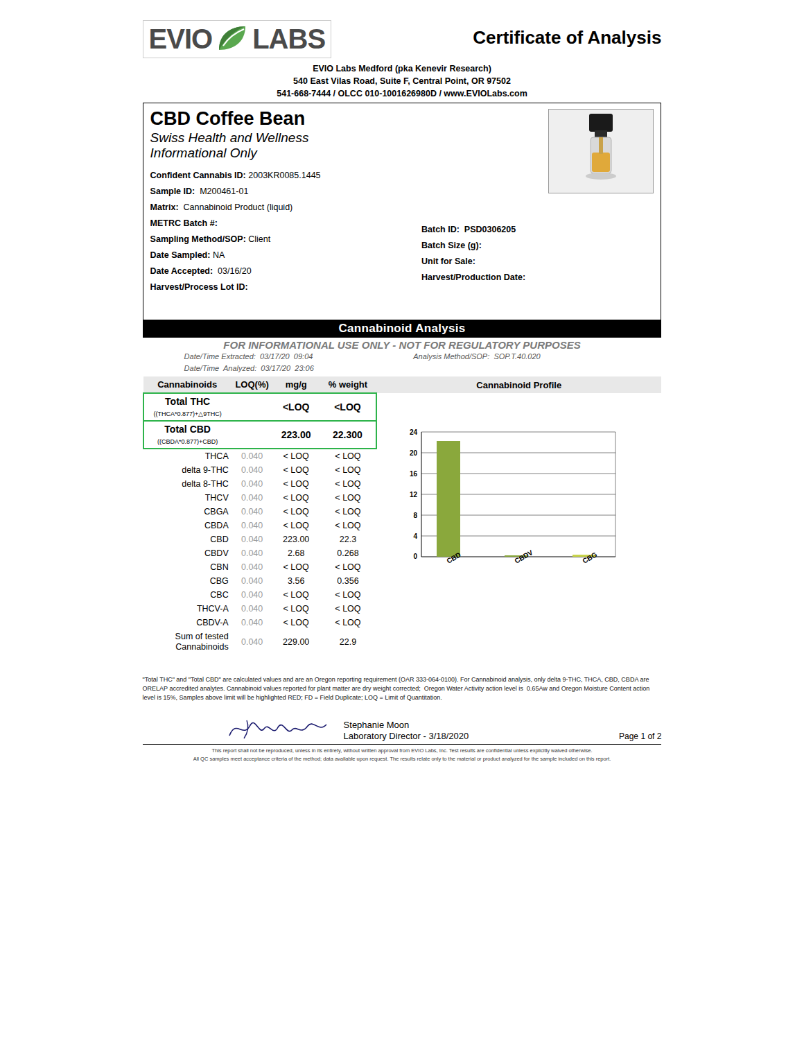EVIO LABS
Certificate of Analysis
EVIO Labs Medford (pka Kenevir Research)
540 East Vilas Road, Suite F, Central Point, OR 97502
541-668-7444 / OLCC 010-1001626980D / www.EVIOLabs.com
CBD Coffee Bean
Swiss Health and Wellness
Informational Only
Confident Cannabis ID: 2003KR0085.1445
Sample ID: M200461-01
Matrix: Cannabinoid Product (liquid)
METRC Batch #:
Sampling Method/SOP: Client
Date Sampled: NA
Date Accepted: 03/16/20
Harvest/Process Lot ID:
Batch ID: PSD0306205
Batch Size (g):
Unit for Sale:
Harvest/Production Date:
Cannabinoid Analysis
FOR INFORMATIONAL USE ONLY - NOT FOR REGULATORY PURPOSES
Date/Time Extracted: 03/17/20 09:04
Date/Time Analyzed: 03/17/20 23:06
Analysis Method/SOP: SOP.T.40.020
| Cannabinoids | LOQ(%) | mg/g | % weight | Cannabinoid Profile |
| --- | --- | --- | --- | --- |
| Total THC ((THCA*0.877)+△9THC) | | <LOQ | <LOQ | 24 20 16 12 8 4 0 CBD CBDV CBG |
| Total CBD ((CBDA*0.877)+CBD) | | 223.00 | 22.300 |
| THCA | 0.040 | < LOQ | < LOQ |
| delta 9-THC | 0.040 | < LOQ | < LOQ |
| delta 8-THC | 0.040 | < LOQ | < LOQ |
| THCV | 0.040 | < LOQ | < LOQ |
| CBGA | 0.040 | < LOQ | < LOQ |
| CBDA | 0.040 | < LOQ | < LOQ |
| CBD | 0.040 | 223.00 | 22.3 |
| CBDV | 0.040 | 2.68 | 0.268 |
| CBN | 0.040 | < LOQ | < LOQ |
| CBG | 0.040 | 3.56 | 0.356 |
| CBC | 0.040 | < LOQ | < LOQ |
| THCV-A | 0.040 | < LOQ | < LOQ |
| CBDV-A | 0.040 | < LOQ | < LOQ | |
| Sum of tested Cannabinoids | 0.040 | 229.00 | 22.9 | |
"Total THC" and "Total CBD" are calculated values and are an Oregon reporting requirement (OAR 333-064-0100). For Cannabinoid analysis, only delta 9-THC, THCA, CBD, CBDA are ORELAP accredited analytes. Cannabinoid values reported for plant matter are dry weight corrected; Oregon Water Activity action level is 0.65Aw and Oregon Moisture Content action level is 15%, Samples above limit will be highlighted RED; FD = Field Duplicate; LOQ = Limit of Quantitation.
Stephanie Moon
Laboratory Director - 3/18/2020
Page 1 of 2
This report shall not be reproduced, unless in its entirety, without written approval from EVIO Labs, Inc. Test results are confidential unless explicitly waived otherwise.
All QC samples meet acceptance criteria of the method; data available upon request. The results relate only to the material or product analyzed for the sample included on this report.